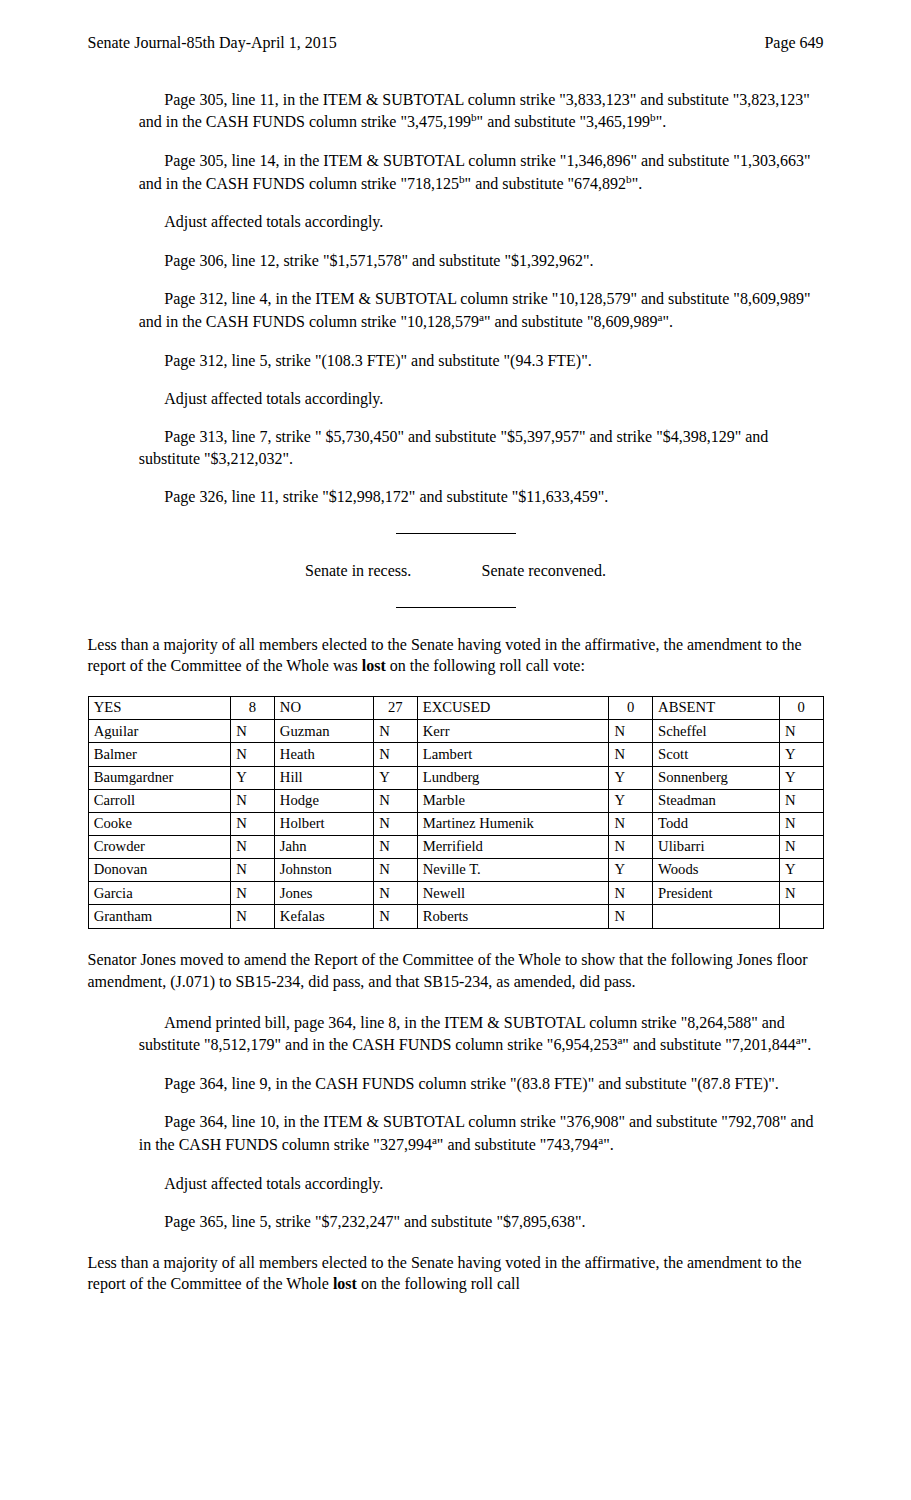Senate Journal-85th Day-April 1, 2015
Page 649
Page 305, line 11, in the ITEM & SUBTOTAL column strike "3,833,123" and substitute "3,823,123" and in the CASH FUNDS column strike "3,475,199b" and substitute "3,465,199b".
Page 305, line 14, in the ITEM & SUBTOTAL column strike "1,346,896" and substitute "1,303,663" and in the CASH FUNDS column strike "718,125b" and substitute "674,892b".
Adjust affected totals accordingly.
Page 306, line 12, strike "$1,571,578" and substitute "$1,392,962".
Page 312, line 4, in the ITEM & SUBTOTAL column strike "10,128,579" and substitute "8,609,989" and in the CASH FUNDS column strike "10,128,579a" and substitute "8,609,989a".
Page 312, line 5, strike "(108.3 FTE)" and substitute "(94.3 FTE)".
Adjust affected totals accordingly.
Page 313, line 7, strike " $5,730,450" and substitute "$5,397,957" and strike "$4,398,129" and substitute "$3,212,032".
Page 326, line 11, strike "$12,998,172" and substitute "$11,633,459".
Senate in recess. Senate reconvened.
Less than a majority of all members elected to the Senate having voted in the affirmative, the amendment to the report of the Committee of the Whole was lost on the following roll call vote:
| YES | 8 | NO | 27 | EXCUSED | 0 | ABSENT | 0 |
| --- | --- | --- | --- | --- | --- | --- | --- |
| Aguilar | N | Guzman | N | Kerr | N | Scheffel | N |
| Balmer | N | Heath | N | Lambert | N | Scott | Y |
| Baumgardner | Y | Hill | Y | Lundberg | Y | Sonnenberg | Y |
| Carroll | N | Hodge | N | Marble | Y | Steadman | N |
| Cooke | N | Holbert | N | Martinez Humenik | N | Todd | N |
| Crowder | N | Jahn | N | Merrifield | N | Ulibarri | N |
| Donovan | N | Johnston | N | Neville T. | Y | Woods | Y |
| Garcia | N | Jones | N | Newell | N | President | N |
| Grantham | N | Kefalas | N | Roberts | N | | |
Senator Jones moved to amend the Report of the Committee of the Whole to show that the following Jones floor amendment, (J.071) to SB15-234, did pass, and that SB15-234, as amended, did pass.
Amend printed bill, page 364, line 8, in the ITEM & SUBTOTAL column strike "8,264,588" and substitute "8,512,179" and in the CASH FUNDS column strike "6,954,253a" and substitute "7,201,844a".
Page 364, line 9, in the CASH FUNDS column strike "(83.8 FTE)" and substitute "(87.8 FTE)".
Page 364, line 10, in the ITEM & SUBTOTAL column strike "376,908" and substitute "792,708" and in the CASH FUNDS column strike "327,994a" and substitute "743,794a".
Adjust affected totals accordingly.
Page 365, line 5, strike "$7,232,247" and substitute "$7,895,638".
Less than a majority of all members elected to the Senate having voted in the affirmative, the amendment to the report of the Committee of the Whole lost on the following roll call